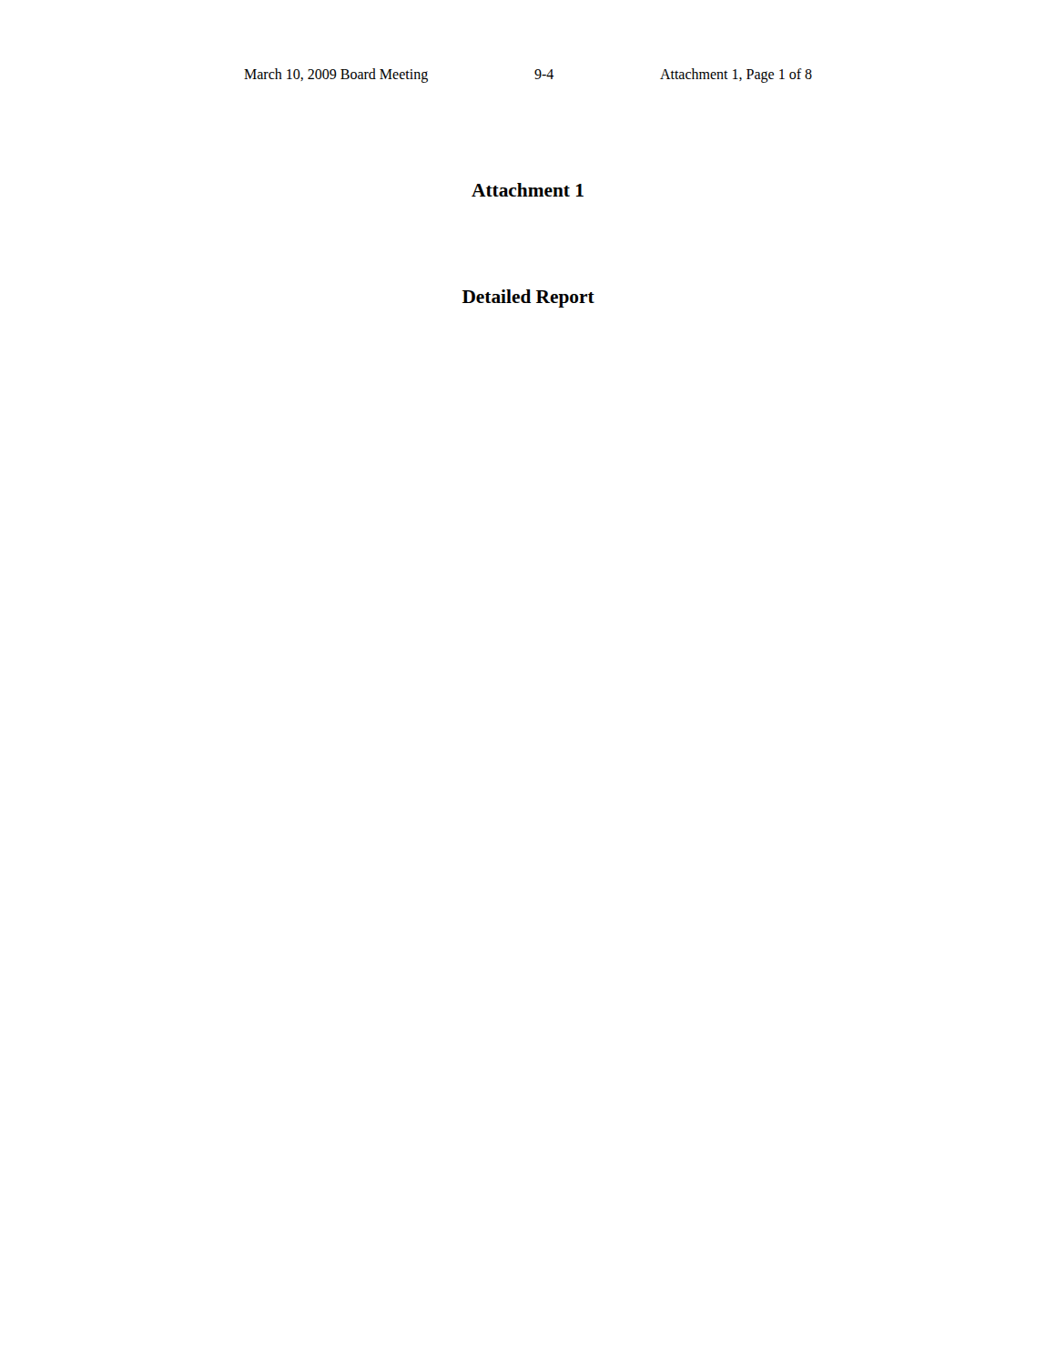March 10, 2009 Board Meeting 9-4 Attachment 1, Page 1 of 8
Attachment 1
Detailed Report